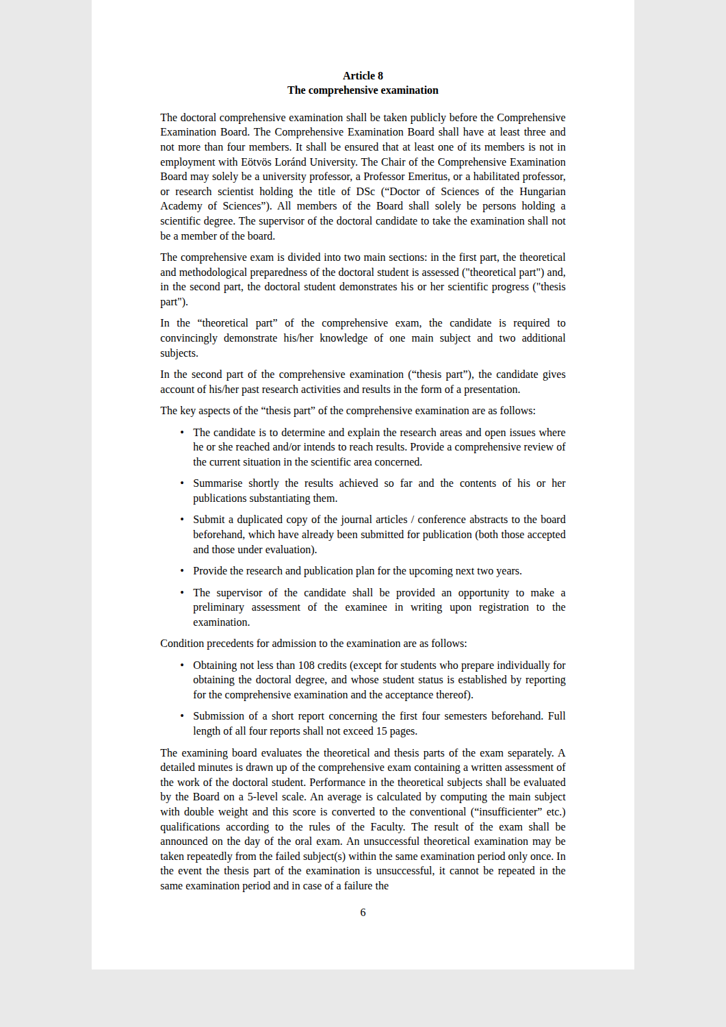Article 8The comprehensive examination
The doctoral comprehensive examination shall be taken publicly before the Comprehensive Examination Board. The Comprehensive Examination Board shall have at least three and not more than four members. It shall be ensured that at least one of its members is not in employment with Eötvös Loránd University. The Chair of the Comprehensive Examination Board may solely be a university professor, a Professor Emeritus, or a habilitated professor, or research scientist holding the title of DSc (“Doctor of Sciences of the Hungarian Academy of Sciences”). All members of the Board shall solely be persons holding a scientific degree. The supervisor of the doctoral candidate to take the examination shall not be a member of the board.
The comprehensive exam is divided into two main sections: in the first part, the theoretical and methodological preparedness of the doctoral student is assessed ("theoretical part") and, in the second part, the doctoral student demonstrates his or her scientific progress ("thesis part").
In the “theoretical part” of the comprehensive exam, the candidate is required to convincingly demonstrate his/her knowledge of one main subject and two additional subjects.
In the second part of the comprehensive examination (“thesis part”), the candidate gives account of his/her past research activities and results in the form of a presentation.
The key aspects of the “thesis part” of the comprehensive examination are as follows:
The candidate is to determine and explain the research areas and open issues where he or she reached and/or intends to reach results. Provide a comprehensive review of the current situation in the scientific area concerned.
Summarise shortly the results achieved so far and the contents of his or her publications substantiating them.
Submit a duplicated copy of the journal articles / conference abstracts to the board beforehand, which have already been submitted for publication (both those accepted and those under evaluation).
Provide the research and publication plan for the upcoming next two years.
The supervisor of the candidate shall be provided an opportunity to make a preliminary assessment of the examinee in writing upon registration to the examination.
Condition precedents for admission to the examination are as follows:
Obtaining not less than 108 credits (except for students who prepare individually for obtaining the doctoral degree, and whose student status is established by reporting for the comprehensive examination and the acceptance thereof).
Submission of a short report concerning the first four semesters beforehand. Full length of all four reports shall not exceed 15 pages.
The examining board evaluates the theoretical and thesis parts of the exam separately. A detailed minutes is drawn up of the comprehensive exam containing a written assessment of the work of the doctoral student. Performance in the theoretical subjects shall be evaluated by the Board on a 5-level scale. An average is calculated by computing the main subject with double weight and this score is converted to the conventional (“insufficienter” etc.) qualifications according to the rules of the Faculty. The result of the exam shall be announced on the day of the oral exam. An unsuccessful theoretical examination may be taken repeatedly from the failed subject(s) within the same examination period only once. In the event the thesis part of the examination is unsuccessful, it cannot be repeated in the same examination period and in case of a failure the
6